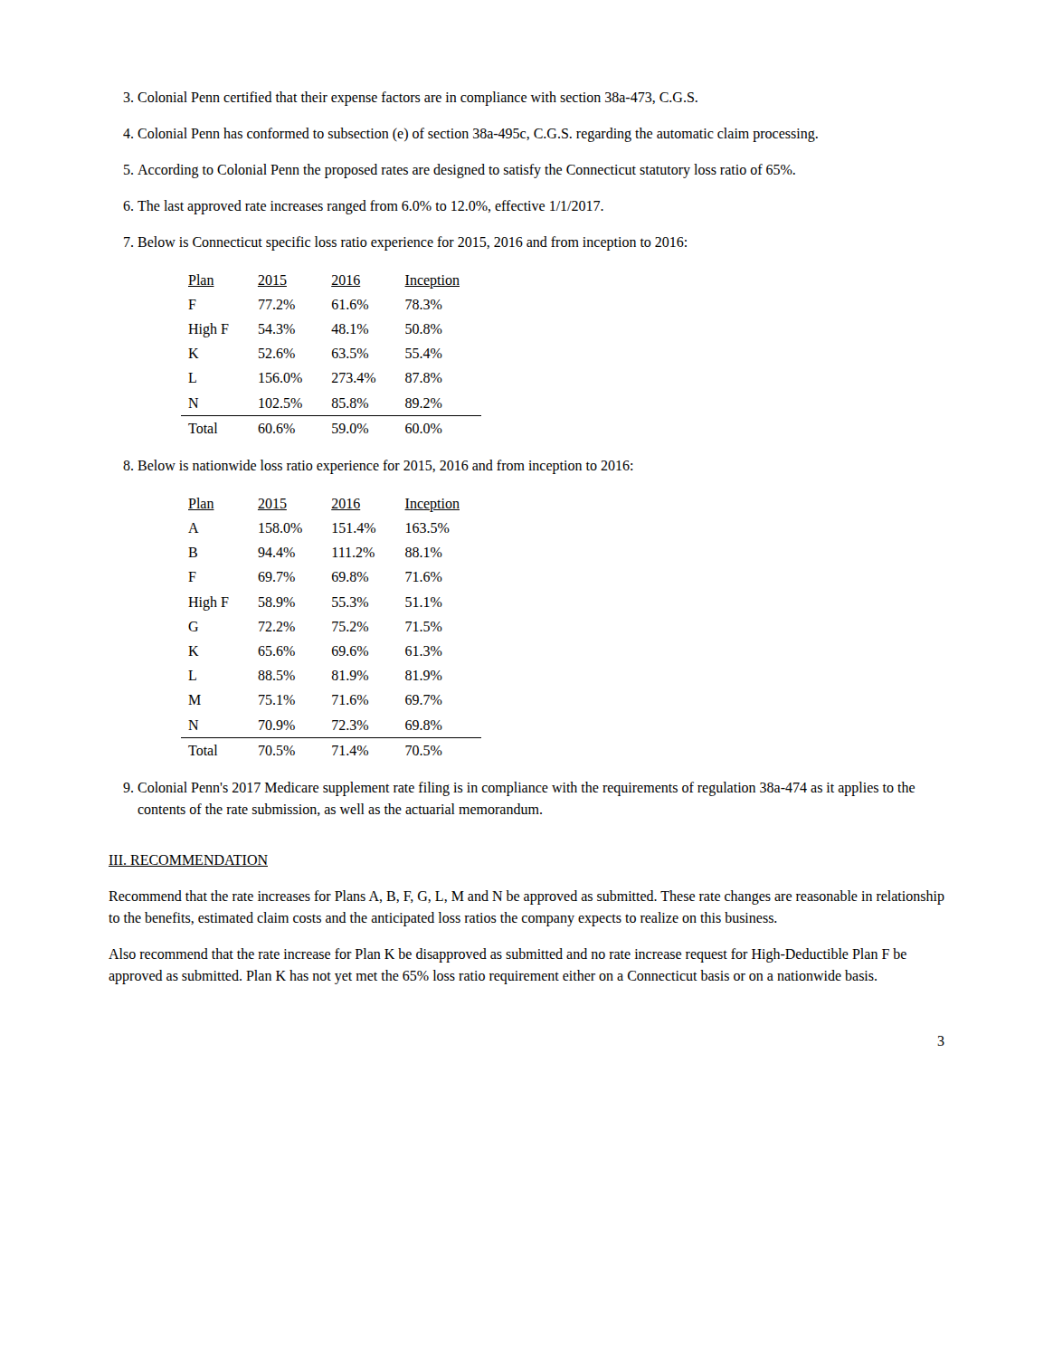Colonial Penn certified that their expense factors are in compliance with section 38a-473, C.G.S.
Colonial Penn has conformed to subsection (e) of section 38a-495c, C.G.S. regarding the automatic claim processing.
According to Colonial Penn the proposed rates are designed to satisfy the Connecticut statutory loss ratio of 65%.
The last approved rate increases ranged from 6.0% to 12.0%, effective 1/1/2017.
Below is Connecticut specific loss ratio experience for 2015, 2016 and from inception to 2016:
| Plan | 2015 | 2016 | Inception |
| --- | --- | --- | --- |
| F | 77.2% | 61.6% | 78.3% |
| High F | 54.3% | 48.1% | 50.8% |
| K | 52.6% | 63.5% | 55.4% |
| L | 156.0% | 273.4% | 87.8% |
| N | 102.5% | 85.8% | 89.2% |
| Total | 60.6% | 59.0% | 60.0% |
Below is nationwide loss ratio experience for 2015, 2016 and from inception to 2016:
| Plan | 2015 | 2016 | Inception |
| --- | --- | --- | --- |
| A | 158.0% | 151.4% | 163.5% |
| B | 94.4% | 111.2% | 88.1% |
| F | 69.7% | 69.8% | 71.6% |
| High F | 58.9% | 55.3% | 51.1% |
| G | 72.2% | 75.2% | 71.5% |
| K | 65.6% | 69.6% | 61.3% |
| L | 88.5% | 81.9% | 81.9% |
| M | 75.1% | 71.6% | 69.7% |
| N | 70.9% | 72.3% | 69.8% |
| Total | 70.5% | 71.4% | 70.5% |
Colonial Penn's 2017 Medicare supplement rate filing is in compliance with the requirements of regulation 38a-474 as it applies to the contents of the rate submission, as well as the actuarial memorandum.
III. RECOMMENDATION
Recommend that the rate increases for Plans A, B, F, G, L, M and N be approved as submitted. These rate changes are reasonable in relationship to the benefits, estimated claim costs and the anticipated loss ratios the company expects to realize on this business.
Also recommend that the rate increase for Plan K be disapproved as submitted and no rate increase request for High-Deductible Plan F be approved as submitted. Plan K has not yet met the 65% loss ratio requirement either on a Connecticut basis or on a nationwide basis.
3